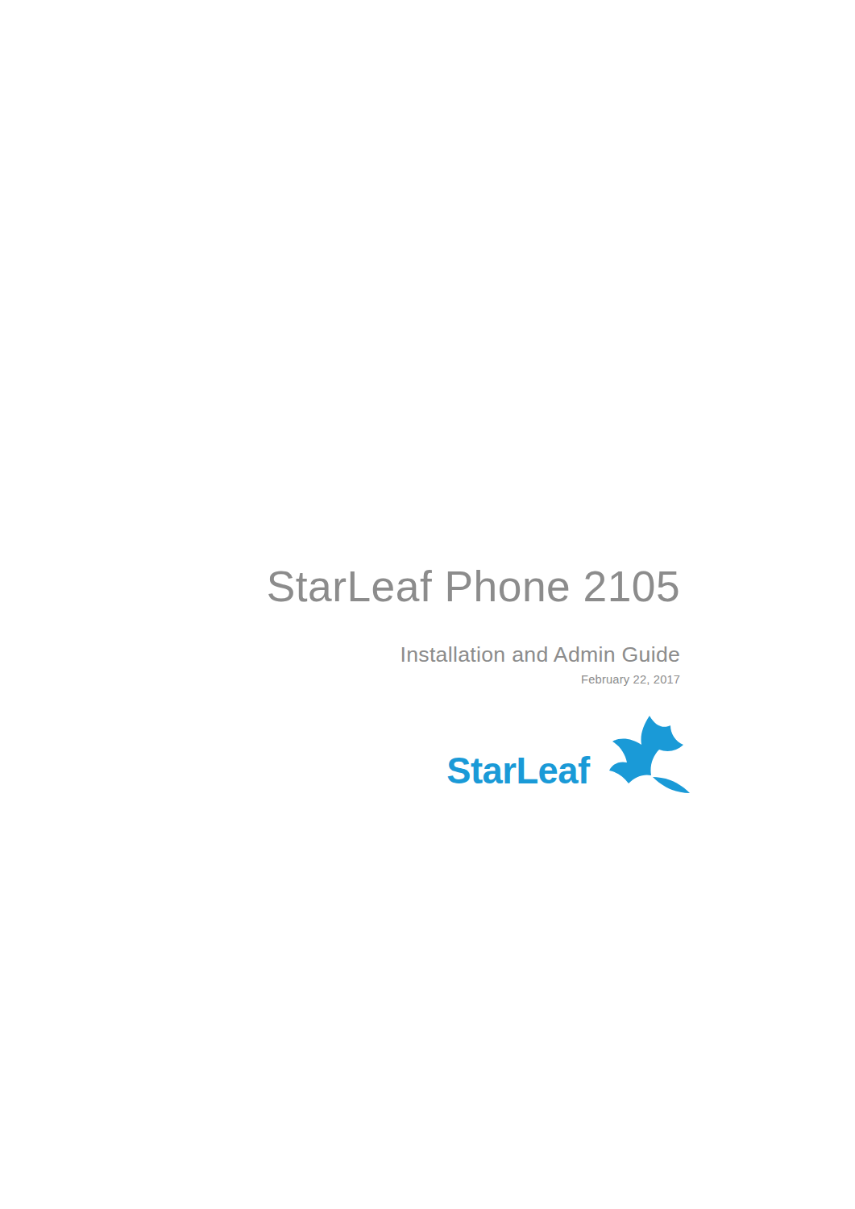StarLeaf Phone 2105
Installation and Admin Guide
February 22, 2017
StarLeaf